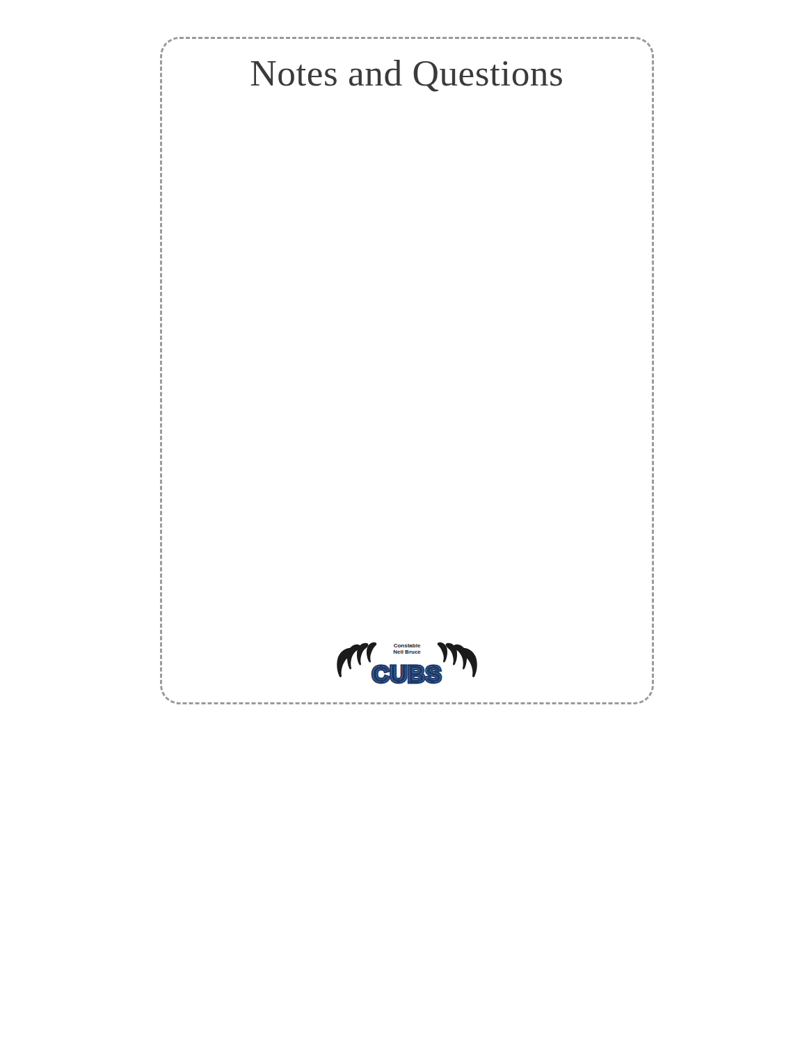Notes and Questions
Constable Neil Bruce CUBS CUBS